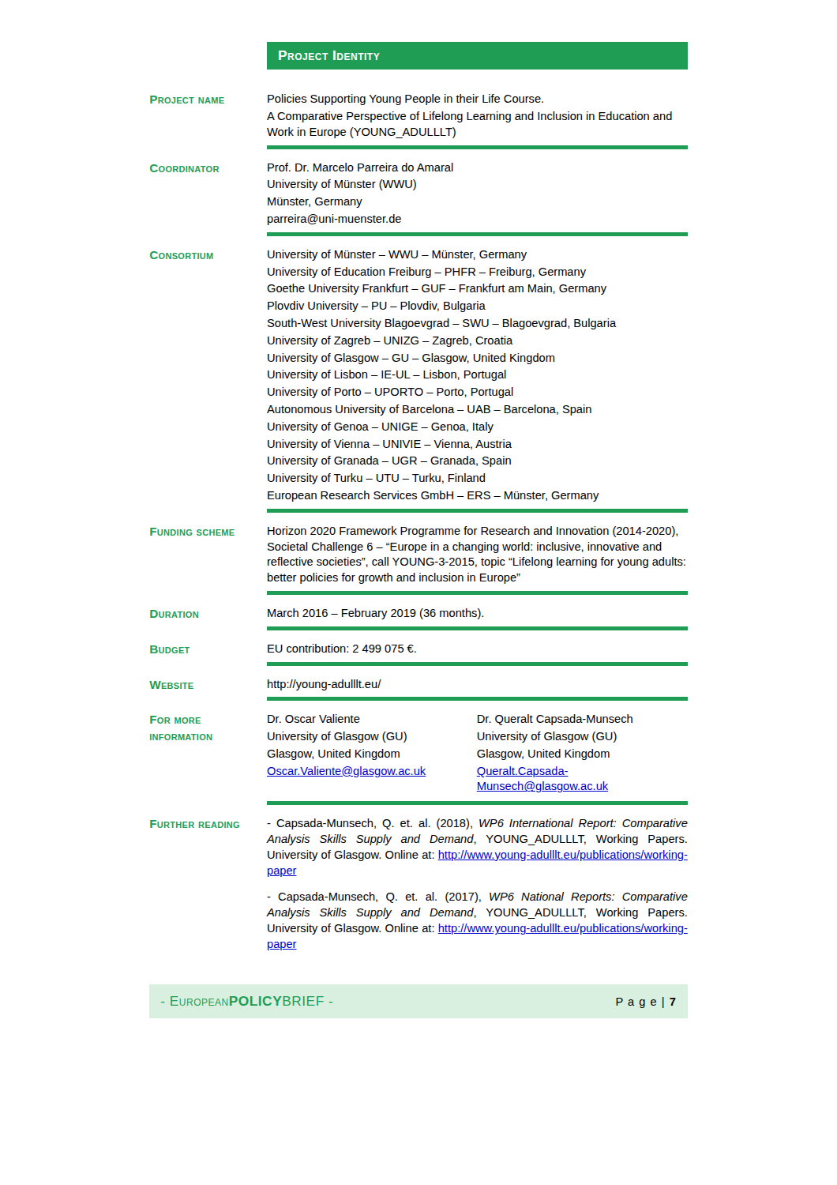Project Identity
| Project name | Policies Supporting Young People in their Life Course. A Comparative Perspective of Lifelong Learning and Inclusion in Education and Work in Europe (YOUNG_ADULLLT) |
| Coordinator | Prof. Dr. Marcelo Parreira do Amaral University of Münster (WWU) Münster, Germany parreira@uni-muenster.de |
| Consortium | University of Münster – WWU – Münster, Germany University of Education Freiburg – PHFR – Freiburg, Germany Goethe University Frankfurt – GUF – Frankfurt am Main, Germany Plovdiv University – PU – Plovdiv, Bulgaria South-West University Blagoevgrad – SWU – Blagoevgrad, Bulgaria University of Zagreb – UNIZG – Zagreb, Croatia University of Glasgow – GU – Glasgow, United Kingdom University of Lisbon – IE-UL – Lisbon, Portugal University of Porto – UPORTO – Porto, Portugal Autonomous University of Barcelona – UAB – Barcelona, Spain University of Genoa – UNIGE – Genoa, Italy University of Vienna – UNIVIE – Vienna, Austria University of Granada – UGR – Granada, Spain University of Turku – UTU – Turku, Finland European Research Services GmbH – ERS – Münster, Germany |
| Funding scheme | Horizon 2020 Framework Programme for Research and Innovation (2014-2020), Societal Challenge 6 – “Europe in a changing world: inclusive, innovative and reflective societies”, call YOUNG-3-2015, topic “Lifelong learning for young adults: better policies for growth and inclusion in Europe” |
| Duration | March 2016 – February 2019 (36 months). |
| Budget | EU contribution: 2 499 075 €. |
| Website | http://young-adulllt.eu/ |
| For more information | / Dr. Oscar Valiente University of Glasgow (GU) Glasgow, United Kingdom Oscar.Valiente@glasgow.ac.uk / Dr. Queralt Capsada-Munsech University of Glasgow (GU) Glasgow, United Kingdom Queralt.Capsada-Munsech@glasgow.ac.uk / |
| Further reading | - Capsada-Munsech, Q. et. al. (2018), WP6 International Report: Comparative Analysis Skills Supply and Demand , YOUNG_ADULLLT, Working Papers. University of Glasgow. Online at: http://www.young-adulllt.eu/publications/working-paper - Capsada-Munsech, Q. et. al. (2017), WP6 National Reports: Comparative Analysis Skills Supply and Demand , YOUNG_ADULLLT, Working Papers. University of Glasgow. Online at: http://www.young-adulllt.eu/publications/working-paper |
- EuropeanPOLICYBRIEF -
P a g e | 7